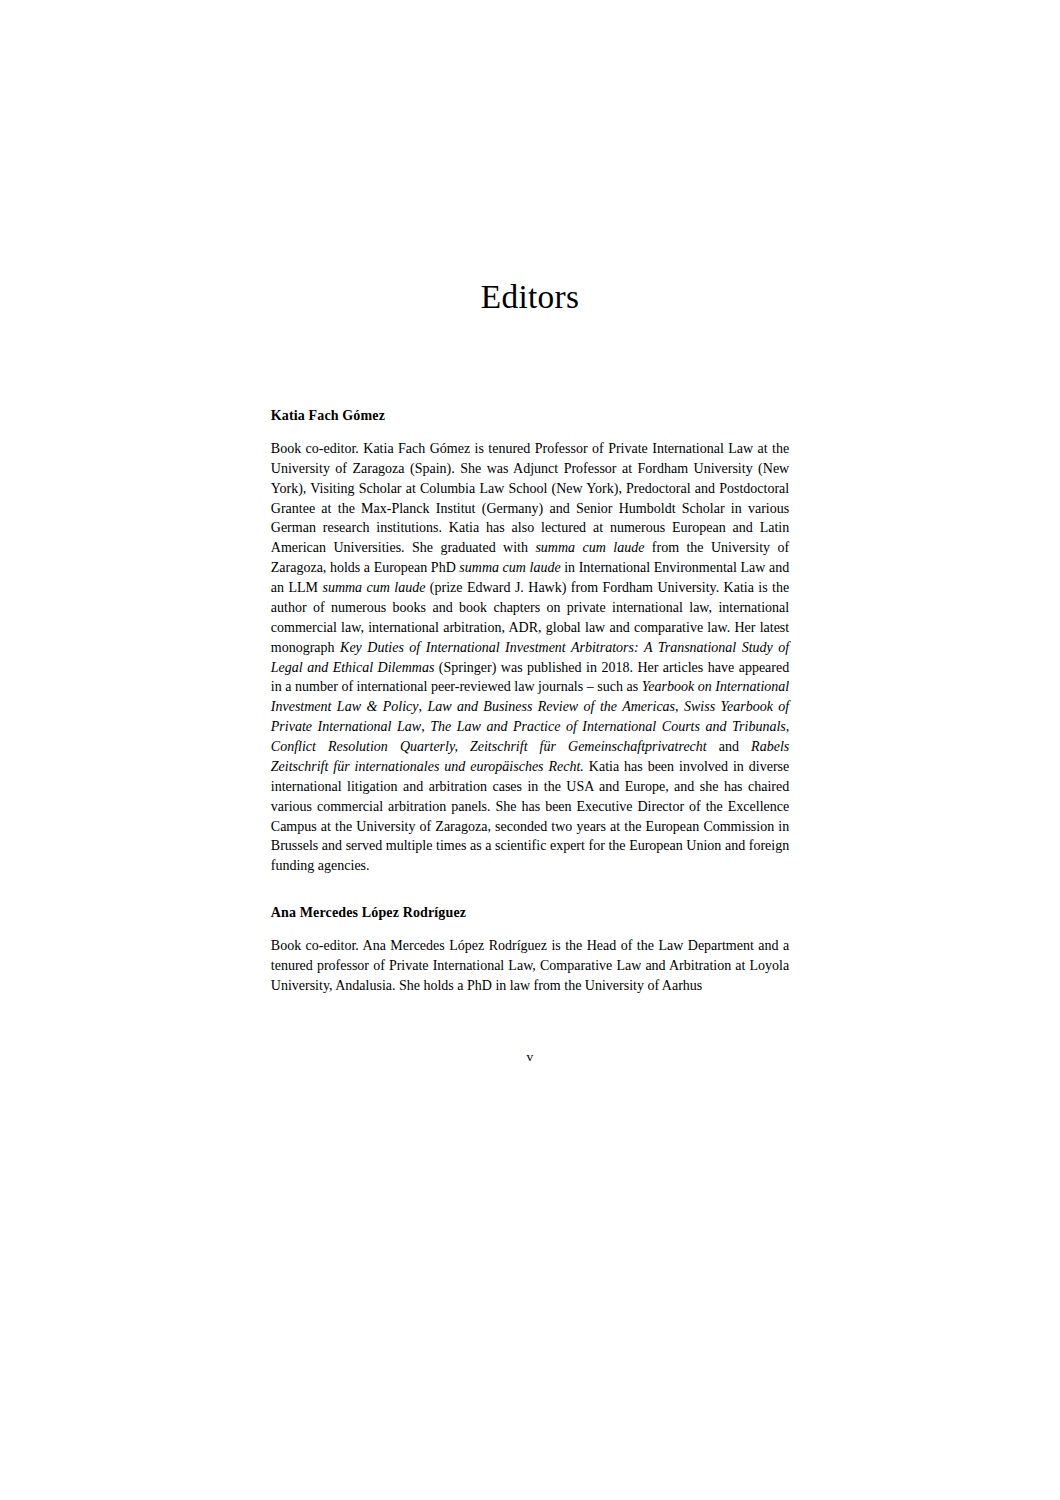Editors
Katia Fach Gómez
Book co-editor. Katia Fach Gómez is tenured Professor of Private International Law at the University of Zaragoza (Spain). She was Adjunct Professor at Fordham University (New York), Visiting Scholar at Columbia Law School (New York), Predoctoral and Postdoctoral Grantee at the Max-Planck Institut (Germany) and Senior Humboldt Scholar in various German research institutions. Katia has also lectured at numerous European and Latin American Universities. She graduated with summa cum laude from the University of Zaragoza, holds a European PhD summa cum laude in International Environmental Law and an LLM summa cum laude (prize Edward J. Hawk) from Fordham University. Katia is the author of numerous books and book chapters on private international law, international commercial law, international arbitration, ADR, global law and comparative law. Her latest monograph Key Duties of International Investment Arbitrators: A Transnational Study of Legal and Ethical Dilemmas (Springer) was published in 2018. Her articles have appeared in a number of international peer-reviewed law journals – such as Yearbook on International Investment Law & Policy, Law and Business Review of the Americas, Swiss Yearbook of Private International Law, The Law and Practice of International Courts and Tribunals, Conflict Resolution Quarterly, Zeitschrift für Gemeinschaftprivatrecht and Rabels Zeitschrift für internationales und europäisches Recht. Katia has been involved in diverse international litigation and arbitration cases in the USA and Europe, and she has chaired various commercial arbitration panels. She has been Executive Director of the Excellence Campus at the University of Zaragoza, seconded two years at the European Commission in Brussels and served multiple times as a scientific expert for the European Union and foreign funding agencies.
Ana Mercedes López Rodríguez
Book co-editor. Ana Mercedes López Rodríguez is the Head of the Law Department and a tenured professor of Private International Law, Comparative Law and Arbitration at Loyola University, Andalusia. She holds a PhD in law from the University of Aarhus
v